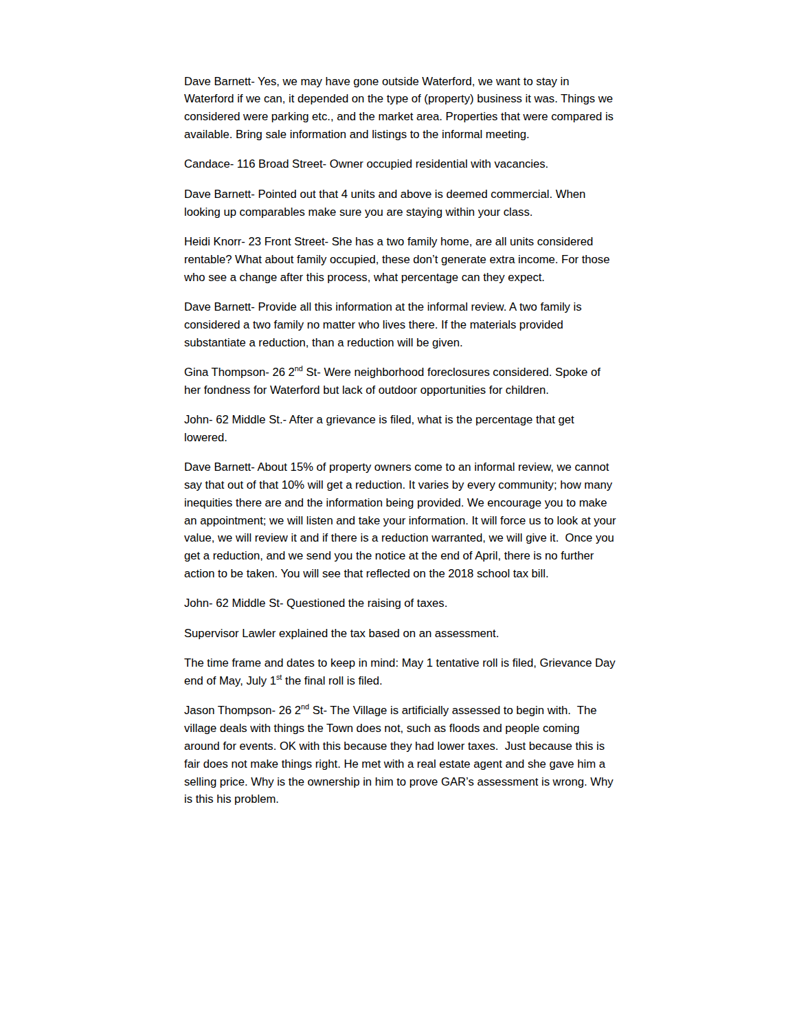Dave Barnett- Yes, we may have gone outside Waterford, we want to stay in Waterford if we can, it depended on the type of (property) business it was. Things we considered were parking etc., and the market area. Properties that were compared is available. Bring sale information and listings to the informal meeting.
Candace- 116 Broad Street- Owner occupied residential with vacancies.
Dave Barnett- Pointed out that 4 units and above is deemed commercial. When looking up comparables make sure you are staying within your class.
Heidi Knorr- 23 Front Street- She has a two family home, are all units considered rentable? What about family occupied, these don’t generate extra income. For those who see a change after this process, what percentage can they expect.
Dave Barnett- Provide all this information at the informal review. A two family is considered a two family no matter who lives there. If the materials provided substantiate a reduction, than a reduction will be given.
Gina Thompson- 26 2nd St- Were neighborhood foreclosures considered. Spoke of her fondness for Waterford but lack of outdoor opportunities for children.
John- 62 Middle St.- After a grievance is filed, what is the percentage that get lowered.
Dave Barnett- About 15% of property owners come to an informal review, we cannot say that out of that 10% will get a reduction. It varies by every community; how many inequities there are and the information being provided. We encourage you to make an appointment; we will listen and take your information. It will force us to look at your value, we will review it and if there is a reduction warranted, we will give it. Once you get a reduction, and we send you the notice at the end of April, there is no further action to be taken. You will see that reflected on the 2018 school tax bill.
John- 62 Middle St- Questioned the raising of taxes.
Supervisor Lawler explained the tax based on an assessment.
The time frame and dates to keep in mind: May 1 tentative roll is filed, Grievance Day end of May, July 1st the final roll is filed.
Jason Thompson- 26 2nd St- The Village is artificially assessed to begin with. The village deals with things the Town does not, such as floods and people coming around for events. OK with this because they had lower taxes. Just because this is fair does not make things right. He met with a real estate agent and she gave him a selling price. Why is the ownership in him to prove GAR’s assessment is wrong. Why is this his problem.